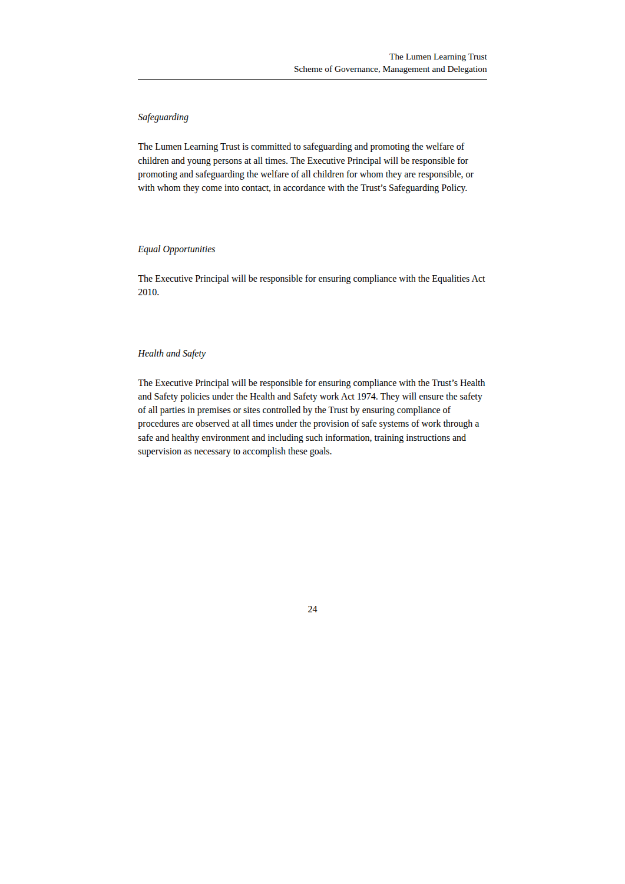The Lumen Learning Trust Scheme of Governance, Management and Delegation
Safeguarding
The Lumen Learning Trust is committed to safeguarding and promoting the welfare of children and young persons at all times. The Executive Principal will be responsible for promoting and safeguarding the welfare of all children for whom they are responsible, or with whom they come into contact, in accordance with the Trust’s Safeguarding Policy.
Equal Opportunities
The Executive Principal will be responsible for ensuring compliance with the Equalities Act 2010.
Health and Safety
The Executive Principal will be responsible for ensuring compliance with the Trust’s Health and Safety policies under the Health and Safety work Act 1974. They will ensure the safety of all parties in premises or sites controlled by the Trust by ensuring compliance of procedures are observed at all times under the provision of safe systems of work through a safe and healthy environment and including such information, training instructions and supervision as necessary to accomplish these goals.
24